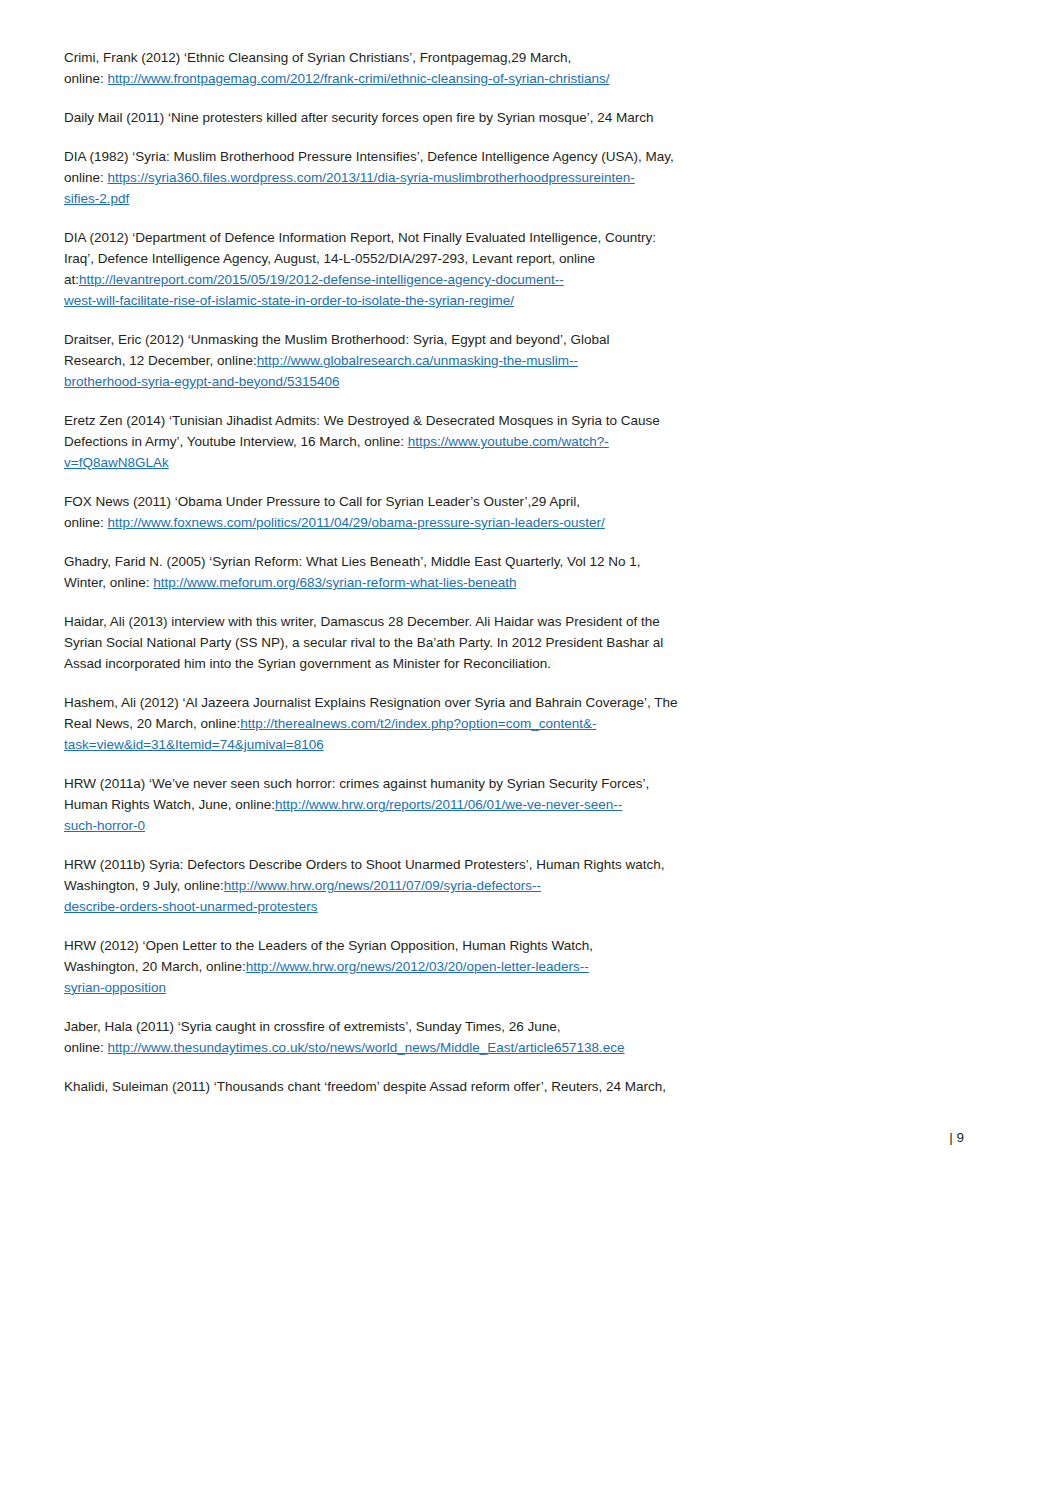Crimi, Frank (2012) ‘Ethnic Cleansing of Syrian Christians’, Frontpagemag,29 March,
online: http://www.frontpagemag.com/2012/frank-crimi/ethnic-cleansing-of-syrian-christians/
Daily Mail (2011) ‘Nine protesters killed after security forces open fire by Syrian mosque’, 24 March
DIA (1982) ‘Syria: Muslim Brotherhood Pressure Intensifies’, Defence Intelligence Agency (USA), May,
online: https://syria360.files.wordpress.com/2013/11/dia-syria-muslimbrotherhoodpressureinten-
sifies-2.pdf
DIA (2012) ‘Department of Defence Information Report, Not Finally Evaluated Intelligence, Country:
Iraq’, Defence Intelligence Agency, August, 14-L-0552/DIA/297-293, Levant report, online
at:http://levantreport.com/2015/05/19/2012-defense-intelligence-agency-document--
west-will-facilitate-rise-of-islamic-state-in-order-to-isolate-the-syrian-regime/
Draitser, Eric (2012) ‘Unmasking the Muslim Brotherhood: Syria, Egypt and beyond’, Global
Research, 12 December, online:http://www.globalresearch.ca/unmasking-the-muslim--
brotherhood-syria-egypt-and-beyond/5315406
Eretz Zen (2014) ‘Tunisian Jihadist Admits: We Destroyed & Desecrated Mosques in Syria to Cause
Defections in Army’, Youtube Interview, 16 March, online: https://www.youtube.com/watch?-
v=fQ8awN8GLAk
FOX News (2011) ‘Obama Under Pressure to Call for Syrian Leader’s Ouster’,29 April,
online: http://www.foxnews.com/politics/2011/04/29/obama-pressure-syrian-leaders-ouster/
Ghadry, Farid N. (2005) ‘Syrian Reform: What Lies Beneath’, Middle East Quarterly, Vol 12 No 1,
Winter, online: http://www.meforum.org/683/syrian-reform-what-lies-beneath
Haidar, Ali (2013) interview with this writer, Damascus 28 December. Ali Haidar was President of the
Syrian Social National Party (SS NP), a secular rival to the Ba’ath Party. In 2012 President Bashar al
Assad incorporated him into the Syrian government as Minister for Reconciliation.
Hashem, Ali (2012) ‘Al Jazeera Journalist Explains Resignation over Syria and Bahrain Coverage’, The
Real News, 20 March, online:http://therealnews.com/t2/index.php?option=com_content&-
task=view&id=31&Itemid=74&jumival=8106
HRW (2011a) ‘We’ve never seen such horror: crimes against humanity by Syrian Security Forces’,
Human Rights Watch, June, online:http://www.hrw.org/reports/2011/06/01/we-ve-never-seen--
such-horror-0
HRW (2011b) Syria: Defectors Describe Orders to Shoot Unarmed Protesters’, Human Rights watch,
Washington, 9 July, online:http://www.hrw.org/news/2011/07/09/syria-defectors--
describe-orders-shoot-unarmed-protesters
HRW (2012) ‘Open Letter to the Leaders of the Syrian Opposition, Human Rights Watch,
Washington, 20 March, online:http://www.hrw.org/news/2012/03/20/open-letter-leaders--
syrian-opposition
Jaber, Hala (2011) ‘Syria caught in crossfire of extremists’, Sunday Times, 26 June,
online: http://www.thesundaytimes.co.uk/sto/news/world_news/Middle_East/article657138.ece
Khalidi, Suleiman (2011) ‘Thousands chant ‘freedom’ despite Assad reform offer’, Reuters, 24 March,
| 9